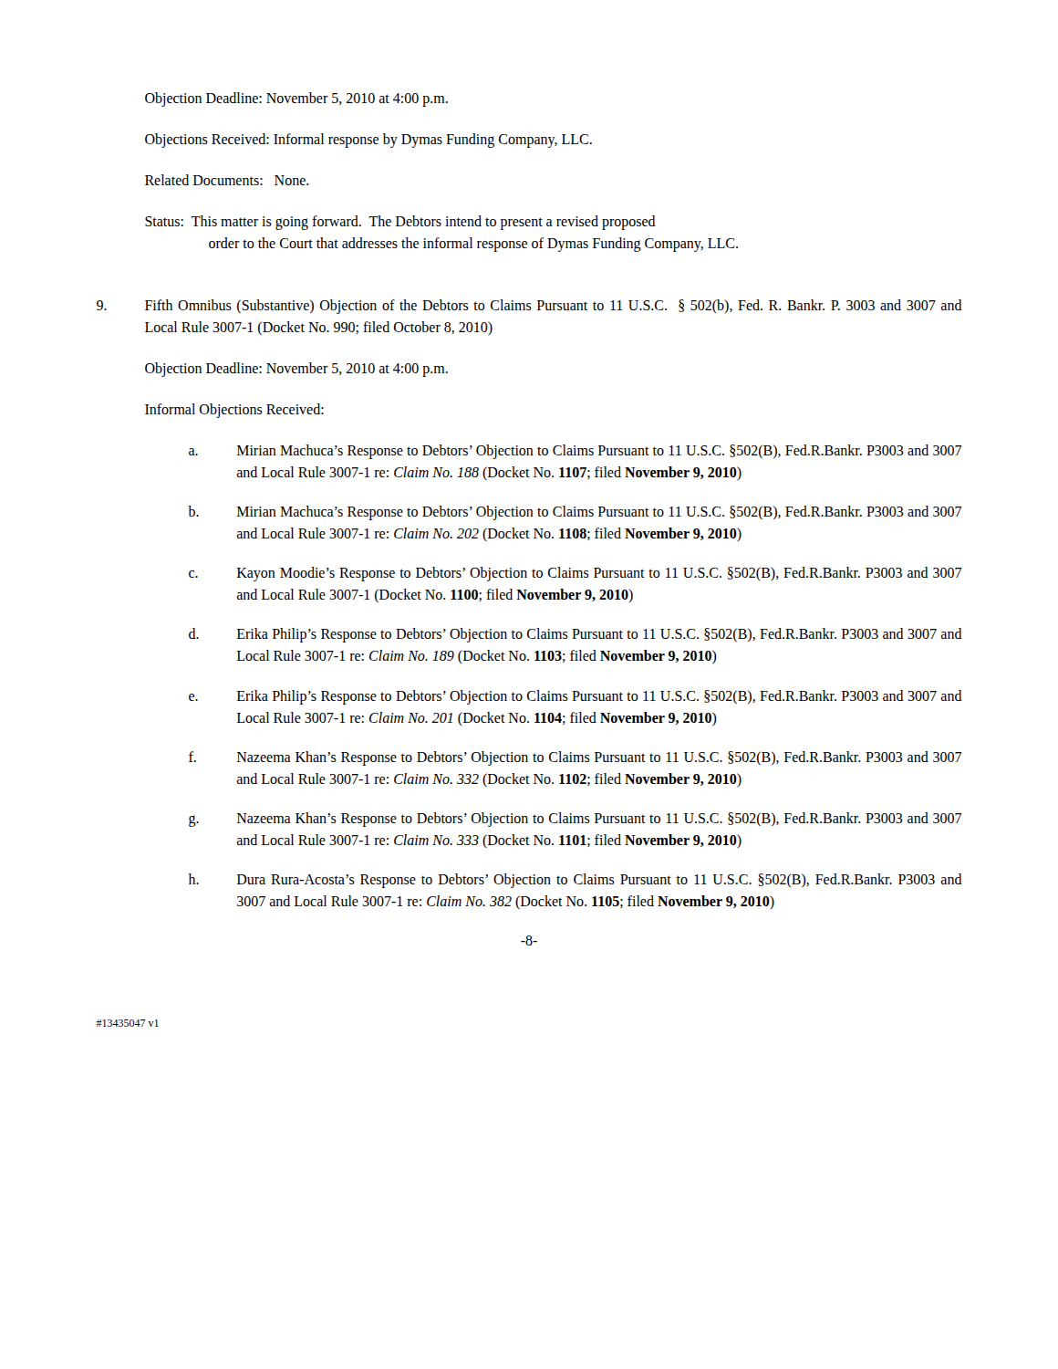Objection Deadline: November 5, 2010 at 4:00 p.m.
Objections Received: Informal response by Dymas Funding Company, LLC.
Related Documents: None.
Status: This matter is going forward. The Debtors intend to present a revised proposed order to the Court that addresses the informal response of Dymas Funding Company, LLC.
9.
Fifth Omnibus (Substantive) Objection of the Debtors to Claims Pursuant to 11 U.S.C. § 502(b), Fed. R. Bankr. P. 3003 and 3007 and Local Rule 3007-1 (Docket No. 990; filed October 8, 2010)
Objection Deadline: November 5, 2010 at 4:00 p.m.
Informal Objections Received:
a. Mirian Machuca’s Response to Debtors’ Objection to Claims Pursuant to 11 U.S.C. §502(B), Fed.R.Bankr. P3003 and 3007 and Local Rule 3007-1 re: Claim No. 188 (Docket No. 1107; filed November 9, 2010)
b. Mirian Machuca’s Response to Debtors’ Objection to Claims Pursuant to 11 U.S.C. §502(B), Fed.R.Bankr. P3003 and 3007 and Local Rule 3007-1 re: Claim No. 202 (Docket No. 1108; filed November 9, 2010)
c. Kayon Moodie’s Response to Debtors’ Objection to Claims Pursuant to 11 U.S.C. §502(B), Fed.R.Bankr. P3003 and 3007 and Local Rule 3007-1 (Docket No. 1100; filed November 9, 2010)
d. Erika Philip’s Response to Debtors’ Objection to Claims Pursuant to 11 U.S.C. §502(B), Fed.R.Bankr. P3003 and 3007 and Local Rule 3007-1 re: Claim No. 189 (Docket No. 1103; filed November 9, 2010)
e. Erika Philip’s Response to Debtors’ Objection to Claims Pursuant to 11 U.S.C. §502(B), Fed.R.Bankr. P3003 and 3007 and Local Rule 3007-1 re: Claim No. 201 (Docket No. 1104; filed November 9, 2010)
f. Nazeema Khan’s Response to Debtors’ Objection to Claims Pursuant to 11 U.S.C. §502(B), Fed.R.Bankr. P3003 and 3007 and Local Rule 3007-1 re: Claim No. 332 (Docket No. 1102; filed November 9, 2010)
g. Nazeema Khan’s Response to Debtors’ Objection to Claims Pursuant to 11 U.S.C. §502(B), Fed.R.Bankr. P3003 and 3007 and Local Rule 3007-1 re: Claim No. 333 (Docket No. 1101; filed November 9, 2010)
h. Dura Rura-Acosta’s Response to Debtors’ Objection to Claims Pursuant to 11 U.S.C. §502(B), Fed.R.Bankr. P3003 and 3007 and Local Rule 3007-1 re: Claim No. 382 (Docket No. 1105; filed November 9, 2010)
-8-
#13435047 v1